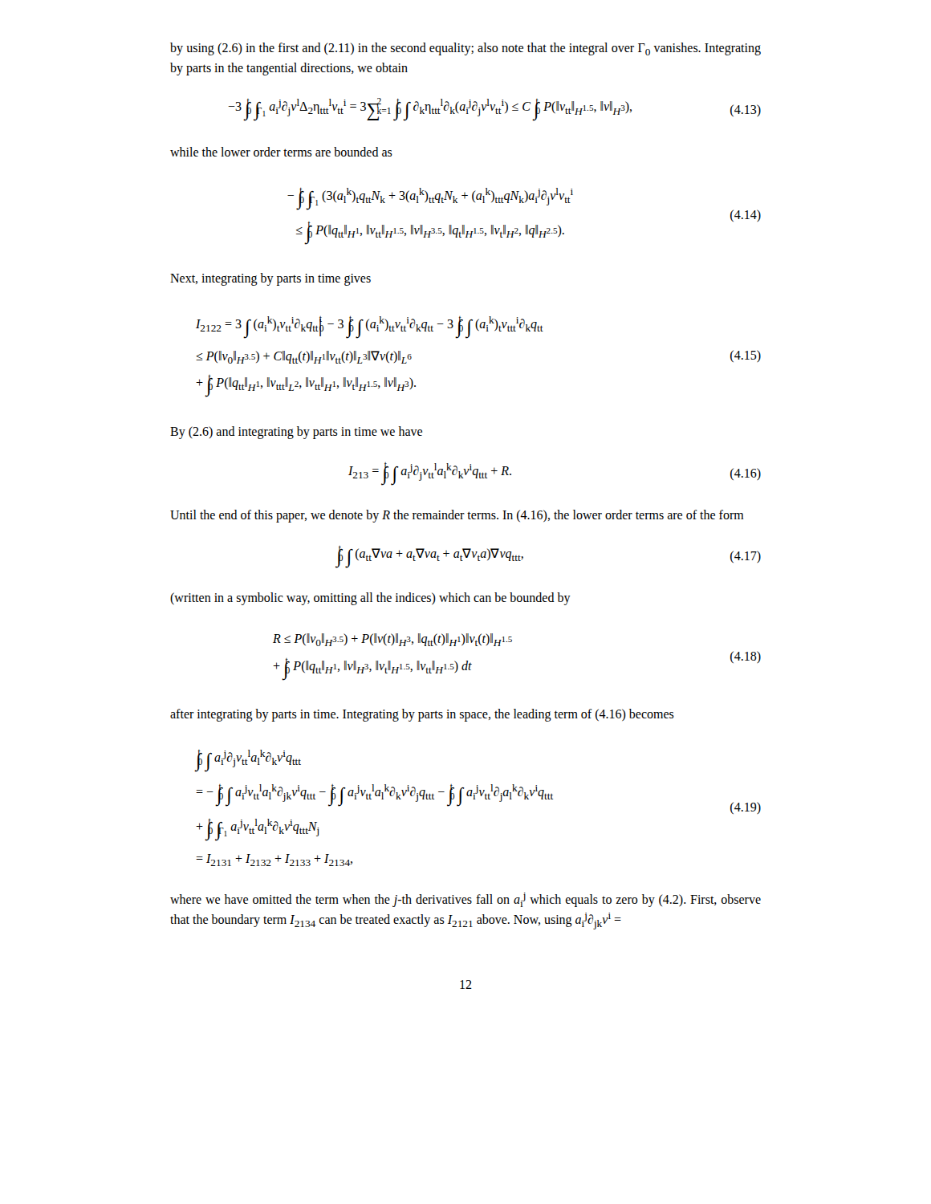by using (2.6) in the first and (2.11) in the second equality; also note that the integral over Γ0 vanishes. Integrating by parts in the tangential directions, we obtain
−3 ∫t 0 ∫ Γ1 aij∂jvlΔ2ηtttlvtti = 3∑2 k=1 ∫t 0 ∫ ∂kηtttl∂k(aij∂jvlvtti) ≤ C ∫t 0 P(‖vtt‖H1.5, ‖v‖H3),
(4.13)
while the lower order terms are bounded as
− ∫t 0 ∫ Γ1 (3(alk)tqttNk + 3(alk)ttqtNk + (alk)tttqNk)aij∂jvlvtti
≤ ∫t 0 P(‖qtt‖H1, ‖vtt‖H1.5, ‖v‖H3.5, ‖qt‖H1.5, ‖vt‖H2, ‖q‖H2.5).
(4.14)
Next, integrating by parts in time gives
I2122 = 3 ∫ (aik)tvtti∂kqtt|t 0 − 3 ∫t 0 ∫ (aik)ttvtti∂kqtt − 3 ∫t 0 ∫ (aik)tvttti∂kqtt
≤ P(‖v0‖H3.5) + C‖qtt(t)‖H1‖vtt(t)‖L3‖∇v(t)‖L6
+ ∫t 0 P(‖qtt‖H1, ‖vttt‖L2, ‖vtt‖H1, ‖vt‖H1.5, ‖v‖H3).
(4.15)
By (2.6) and integrating by parts in time we have
I213 = ∫t 0 ∫ aij∂jvttlalk∂kviqttt + R.
(4.16)
Until the end of this paper, we denote by R the remainder terms. In (4.16), the lower order terms are of the form
∫t 0 ∫ (att∇va + at∇vat + at∇vta)∇vqttt,
(4.17)
(written in a symbolic way, omitting all the indices) which can be bounded by
R ≤ P(‖v0‖H3.5) + P(‖v(t)‖H3, ‖qtt(t)‖H1)‖vt(t)‖H1.5
+ ∫t 0 P(‖qtt‖H1, ‖v‖H3, ‖vt‖H1.5, ‖vtt‖H1.5) dt
(4.18)
after integrating by parts in time. Integrating by parts in space, the leading term of (4.16) becomes
∫t 0 ∫ aij∂jvttlalk∂kviqttt
= − ∫t 0 ∫ aijvttlalk∂jkviqttt − ∫t 0 ∫ aijvttlalk∂kvi∂jqttt − ∫t 0 ∫ aijvttl∂jalk∂kviqttt
+ ∫t 0 ∫ Γ1 aijvttlalk∂kviqtttNj
= I2131 + I2132 + I2133 + I2134,
(4.19)
where we have omitted the term when the j-th derivatives fall on aij which equals to zero by (4.2). First, observe that the boundary term I2134 can be treated exactly as I2121 above. Now, using aij∂jkvi =
12